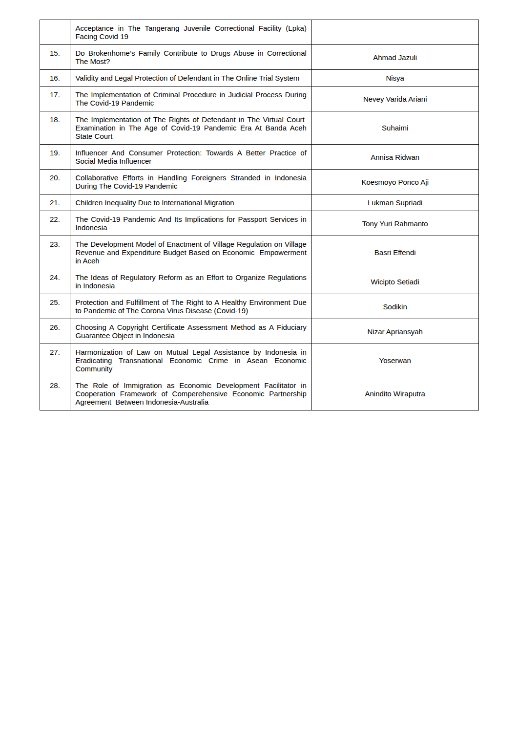| | Acceptance in The Tangerang Juvenile Correctional Facility (Lpka) Facing Covid 19 | |
| 15. | Do Brokenhome’s Family Contribute to Drugs Abuse in Correctional The Most? | Ahmad Jazuli |
| 16. | Validity and Legal Protection of Defendant in The Online Trial System | Nisya |
| 17. | The Implementation of Criminal Procedure in Judicial Process During The Covid-19 Pandemic | Nevey Varida Ariani |
| 18. | The Implementation of The Rights of Defendant in The Virtual Court Examination in The Age of Covid-19 Pandemic Era At Banda Aceh State Court | Suhaimi |
| 19. | Influencer And Consumer Protection: Towards A Better Practice of Social Media Influencer | Annisa Ridwan |
| 20. | Collaborative Efforts in Handling Foreigners Stranded in Indonesia During The Covid-19 Pandemic | Koesmoyo Ponco Aji |
| 21. | Children Inequality Due to International Migration | Lukman Supriadi |
| 22. | The Covid-19 Pandemic And Its Implications for Passport Services in Indonesia | Tony Yuri Rahmanto |
| 23. | The Development Model of Enactment of Village Regulation on Village Revenue and Expenditure Budget Based on Economic Empowerment in Aceh | Basri Effendi |
| 24. | The Ideas of Regulatory Reform as an Effort to Organize Regulations in Indonesia | Wicipto Setiadi |
| 25. | Protection and Fulfillment of The Right to A Healthy Environment Due to Pandemic of The Corona Virus Disease (Covid-19) | Sodikin |
| 26. | Choosing A Copyright Certificate Assessment Method as A Fiduciary Guarantee Object in Indonesia | Nizar Apriansyah |
| 27. | Harmonization of Law on Mutual Legal Assistance by Indonesia in Eradicating Transnational Economic Crime in Asean Economic Community | Yoserwan |
| 28. | The Role of Immigration as Economic Development Facilitator in Cooperation Framework of Comperehensive Economic Partnership Agreement Between Indonesia-Australia | Anindito Wiraputra |